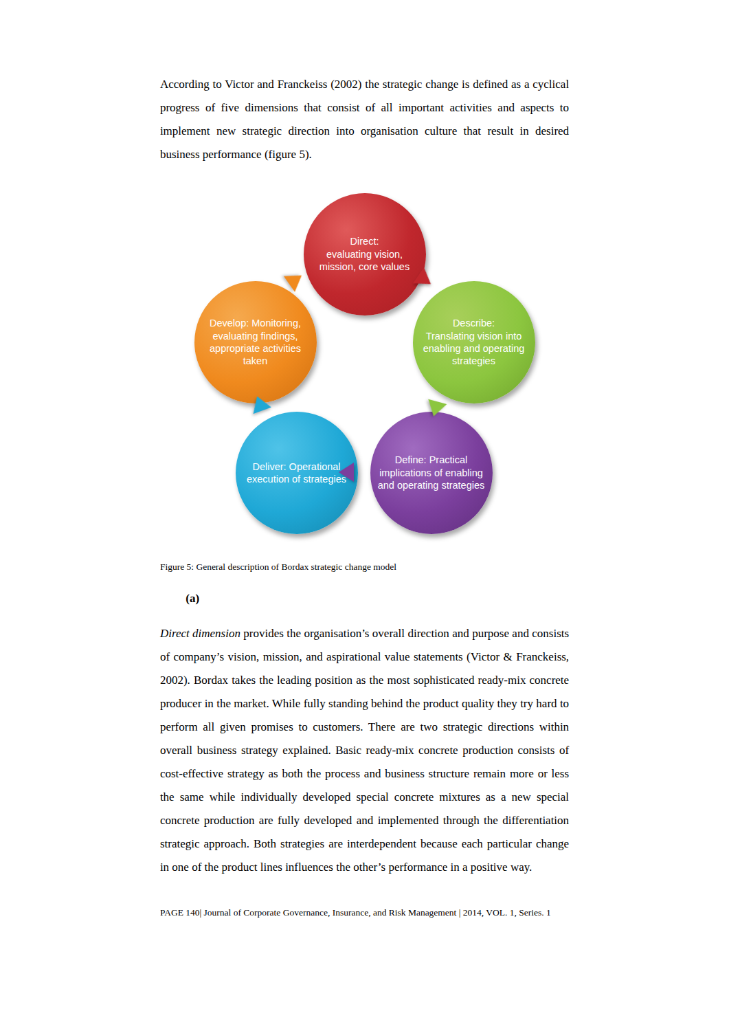According to Victor and Franckeiss (2002) the strategic change is defined as a cyclical progress of five dimensions that consist of all important activities and aspects to implement new strategic direction into organisation culture that result in desired business performance (figure 5).
Direct:
evaluating vision, mission, core values
Describe:
Translating vision into enabling and operating strategies
Define: Practical implications of enabling and operating strategies
Deliver: Operational execution of strategies
Develop: Monitoring, evaluating findings, appropriate activities taken
Figure 5: General description of Bordax strategic change model
(a)
Direct dimension provides the organisation’s overall direction and purpose and consists of company’s vision, mission, and aspirational value statements (Victor & Franckeiss, 2002). Bordax takes the leading position as the most sophisticated ready-mix concrete producer in the market. While fully standing behind the product quality they try hard to perform all given promises to customers. There are two strategic directions within overall business strategy explained. Basic ready-mix concrete production consists of cost-effective strategy as both the process and business structure remain more or less the same while individually developed special concrete mixtures as a new special concrete production are fully developed and implemented through the differentiation strategic approach. Both strategies are interdependent because each particular change in one of the product lines influences the other’s performance in a positive way.
PAGE 140| Journal of Corporate Governance, Insurance, and Risk Management | 2014, VOL. 1, Series. 1